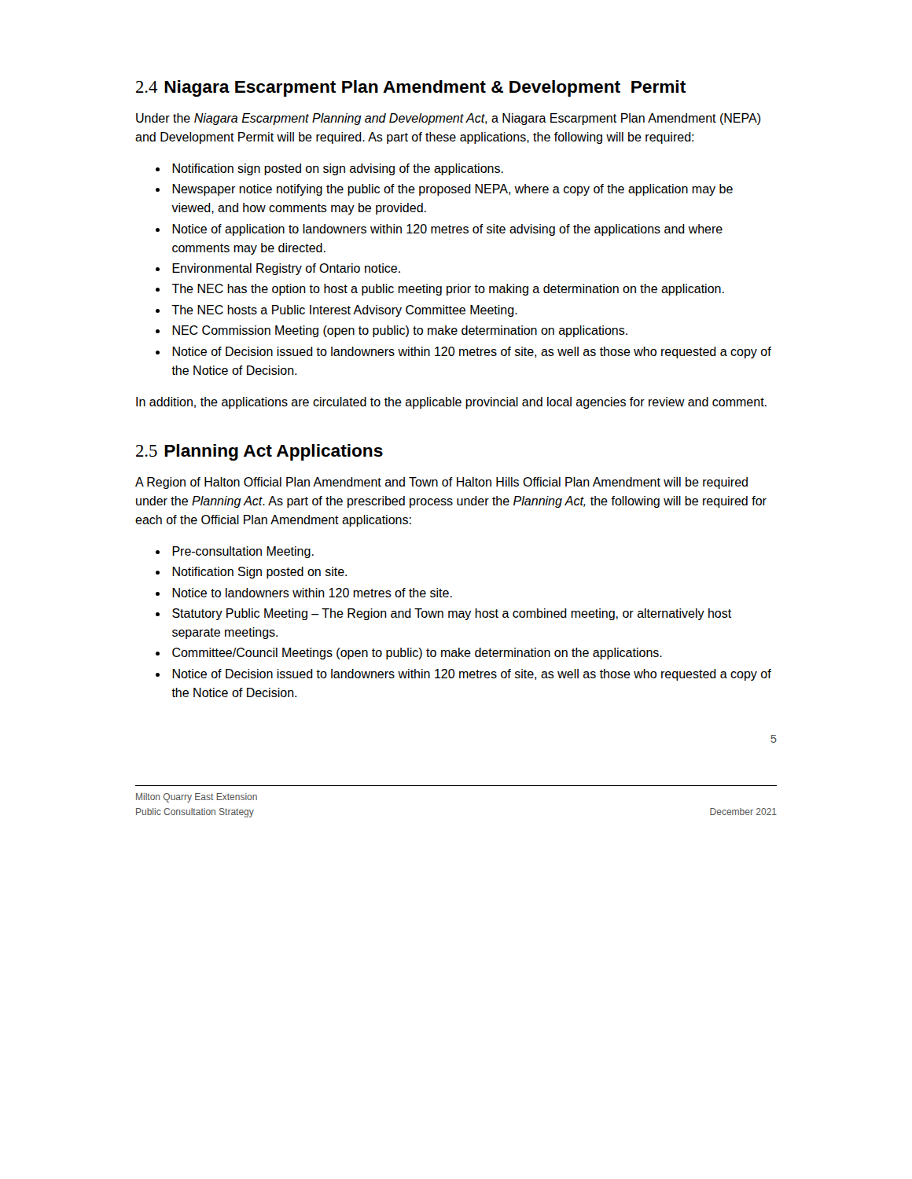2.4 Niagara Escarpment Plan Amendment & Development Permit
Under the Niagara Escarpment Planning and Development Act, a Niagara Escarpment Plan Amendment (NEPA) and Development Permit will be required. As part of these applications, the following will be required:
Notification sign posted on sign advising of the applications.
Newspaper notice notifying the public of the proposed NEPA, where a copy of the application may be viewed, and how comments may be provided.
Notice of application to landowners within 120 metres of site advising of the applications and where comments may be directed.
Environmental Registry of Ontario notice.
The NEC has the option to host a public meeting prior to making a determination on the application.
The NEC hosts a Public Interest Advisory Committee Meeting.
NEC Commission Meeting (open to public) to make determination on applications.
Notice of Decision issued to landowners within 120 metres of site, as well as those who requested a copy of the Notice of Decision.
In addition, the applications are circulated to the applicable provincial and local agencies for review and comment.
2.5 Planning Act Applications
A Region of Halton Official Plan Amendment and Town of Halton Hills Official Plan Amendment will be required under the Planning Act. As part of the prescribed process under the Planning Act, the following will be required for each of the Official Plan Amendment applications:
Pre-consultation Meeting.
Notification Sign posted on site.
Notice to landowners within 120 metres of the site.
Statutory Public Meeting – The Region and Town may host a combined meeting, or alternatively host separate meetings.
Committee/Council Meetings (open to public) to make determination on the applications.
Notice of Decision issued to landowners within 120 metres of site, as well as those who requested a copy of the Notice of Decision.
5
Milton Quarry East Extension
Public Consultation Strategy
December 2021